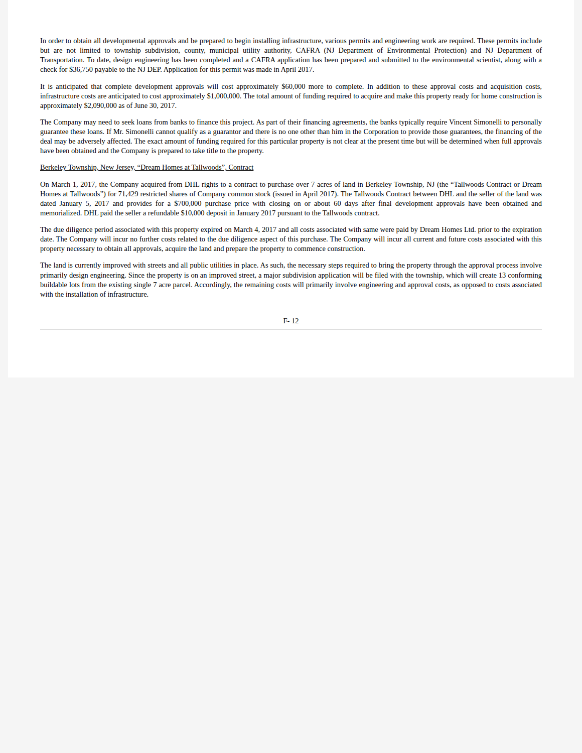In order to obtain all developmental approvals and be prepared to begin installing infrastructure, various permits and engineering work are required. These permits include but are not limited to township subdivision, county, municipal utility authority, CAFRA (NJ Department of Environmental Protection) and NJ Department of Transportation. To date, design engineering has been completed and a CAFRA application has been prepared and submitted to the environmental scientist, along with a check for $36,750 payable to the NJ DEP. Application for this permit was made in April 2017.
It is anticipated that complete development approvals will cost approximately $60,000 more to complete. In addition to these approval costs and acquisition costs, infrastructure costs are anticipated to cost approximately $1,000,000. The total amount of funding required to acquire and make this property ready for home construction is approximately $2,090,000 as of June 30, 2017.
The Company may need to seek loans from banks to finance this project. As part of their financing agreements, the banks typically require Vincent Simonelli to personally guarantee these loans. If Mr. Simonelli cannot qualify as a guarantor and there is no one other than him in the Corporation to provide those guarantees, the financing of the deal may be adversely affected. The exact amount of funding required for this particular property is not clear at the present time but will be determined when full approvals have been obtained and the Company is prepared to take title to the property.
Berkeley Township, New Jersey, “Dream Homes at Tallwoods”, Contract
On March 1, 2017, the Company acquired from DHL rights to a contract to purchase over 7 acres of land in Berkeley Township, NJ (the “Tallwoods Contract or Dream Homes at Tallwoods”) for 71,429 restricted shares of Company common stock (issued in April 2017). The Tallwoods Contract between DHL and the seller of the land was dated January 5, 2017 and provides for a $700,000 purchase price with closing on or about 60 days after final development approvals have been obtained and memorialized. DHL paid the seller a refundable $10,000 deposit in January 2017 pursuant to the Tallwoods contract.
The due diligence period associated with this property expired on March 4, 2017 and all costs associated with same were paid by Dream Homes Ltd. prior to the expiration date. The Company will incur no further costs related to the due diligence aspect of this purchase. The Company will incur all current and future costs associated with this property necessary to obtain all approvals, acquire the land and prepare the property to commence construction.
The land is currently improved with streets and all public utilities in place. As such, the necessary steps required to bring the property through the approval process involve primarily design engineering. Since the property is on an improved street, a major subdivision application will be filed with the township, which will create 13 conforming buildable lots from the existing single 7 acre parcel. Accordingly, the remaining costs will primarily involve engineering and approval costs, as opposed to costs associated with the installation of infrastructure.
F- 12